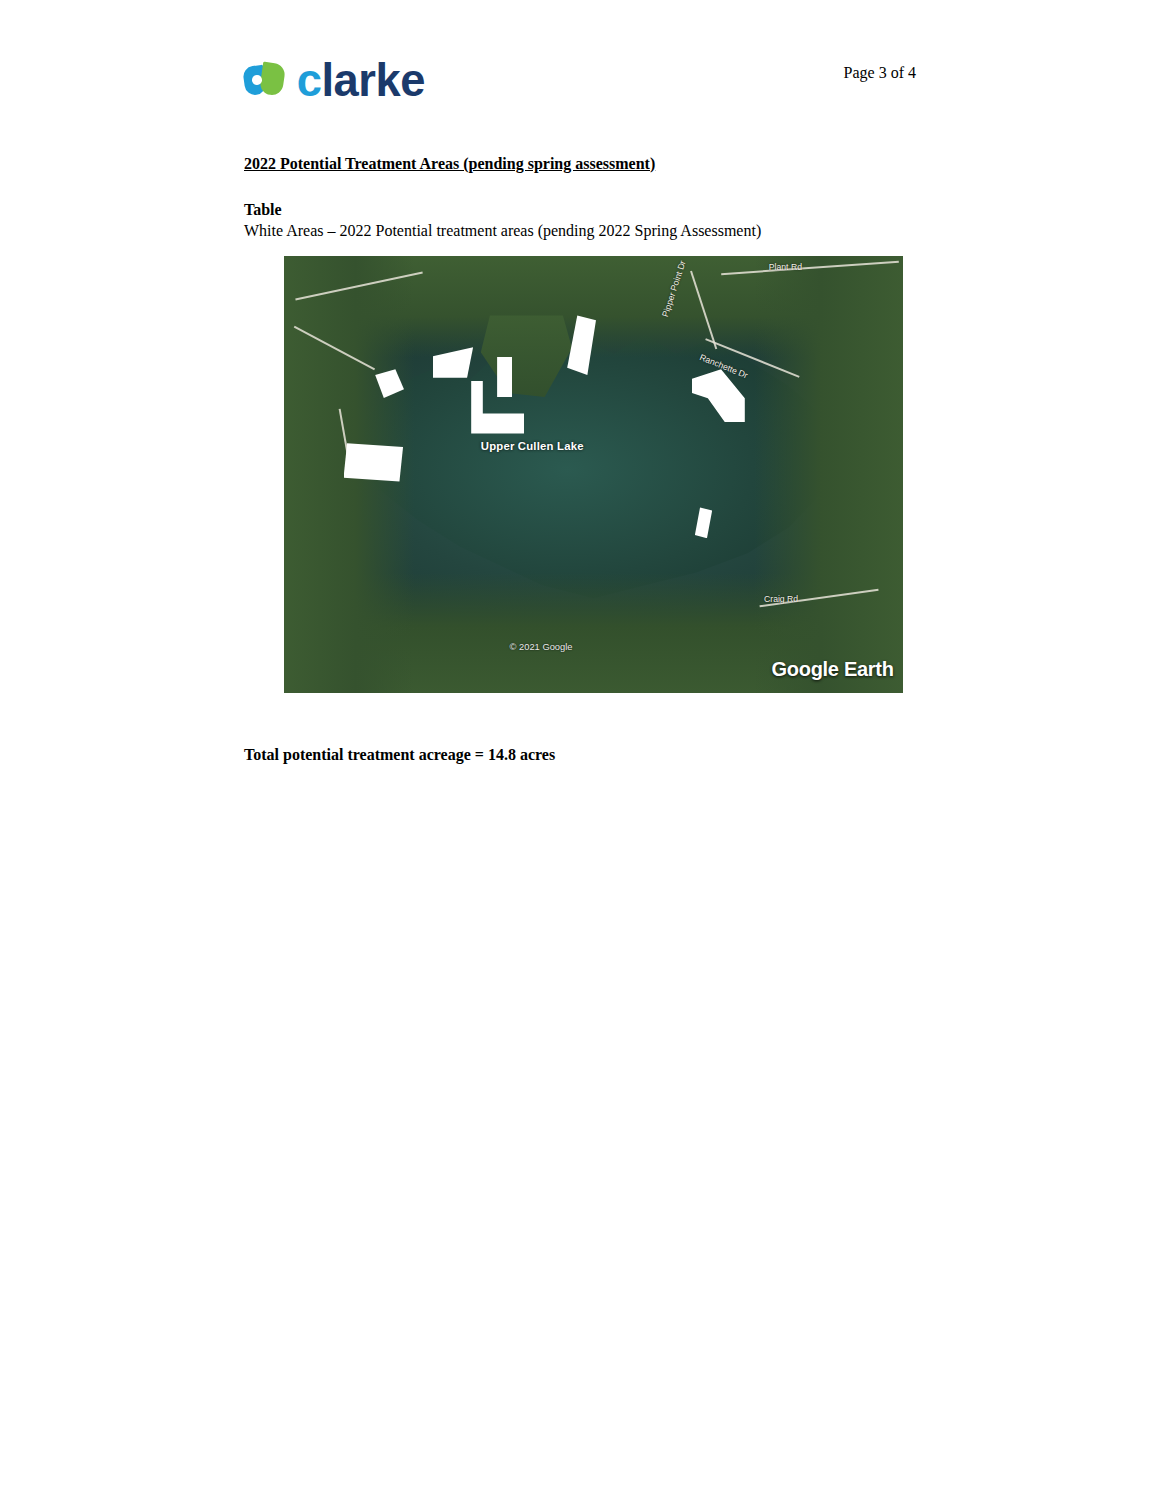clarke
Page 3 of 4
2022 Potential Treatment Areas (pending spring assessment)
Table
White Areas – 2022 Potential treatment areas (pending 2022 Spring Assessment)
Plant Rd
Pipper Point Dr
Ranchette Dr
Craig Rd
Upper Cullen Lake
© 2021 Google
Google Earth
Total potential treatment acreage = 14.8 acres